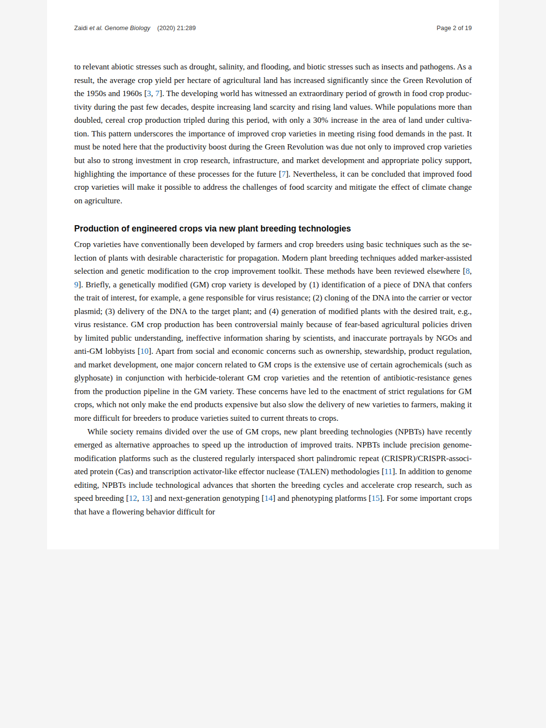Zaidi et al. Genome Biology (2020) 21:289 Page 2 of 19
to relevant abiotic stresses such as drought, salinity, and flooding, and biotic stresses such as insects and pathogens. As a result, the average crop yield per hectare of agricultural land has increased significantly since the Green Revolution of the 1950s and 1960s [3, 7]. The developing world has witnessed an extraordinary period of growth in food crop productivity during the past few decades, despite increasing land scarcity and rising land values. While populations more than doubled, cereal crop production tripled during this period, with only a 30% increase in the area of land under cultivation. This pattern underscores the importance of improved crop varieties in meeting rising food demands in the past. It must be noted here that the productivity boost during the Green Revolution was due not only to improved crop varieties but also to strong investment in crop research, infrastructure, and market development and appropriate policy support, highlighting the importance of these processes for the future [7]. Nevertheless, it can be concluded that improved food crop varieties will make it possible to address the challenges of food scarcity and mitigate the effect of climate change on agriculture.
Production of engineered crops via new plant breeding technologies
Crop varieties have conventionally been developed by farmers and crop breeders using basic techniques such as the selection of plants with desirable characteristic for propagation. Modern plant breeding techniques added marker-assisted selection and genetic modification to the crop improvement toolkit. These methods have been reviewed elsewhere [8, 9]. Briefly, a genetically modified (GM) crop variety is developed by (1) identification of a piece of DNA that confers the trait of interest, for example, a gene responsible for virus resistance; (2) cloning of the DNA into the carrier or vector plasmid; (3) delivery of the DNA to the target plant; and (4) generation of modified plants with the desired trait, e.g., virus resistance. GM crop production has been controversial mainly because of fear-based agricultural policies driven by limited public understanding, ineffective information sharing by scientists, and inaccurate portrayals by NGOs and anti-GM lobbyists [10]. Apart from social and economic concerns such as ownership, stewardship, product regulation, and market development, one major concern related to GM crops is the extensive use of certain agrochemicals (such as glyphosate) in conjunction with herbicide-tolerant GM crop varieties and the retention of antibiotic-resistance genes from the production pipeline in the GM variety. These concerns have led to the enactment of strict regulations for GM crops, which not only make the end products expensive but also slow the delivery of new varieties to farmers, making it more difficult for breeders to produce varieties suited to current threats to crops.
While society remains divided over the use of GM crops, new plant breeding technologies (NPBTs) have recently emerged as alternative approaches to speed up the introduction of improved traits. NPBTs include precision genome-modification platforms such as the clustered regularly interspaced short palindromic repeat (CRISPR)/CRISPR-associated protein (Cas) and transcription activator-like effector nuclease (TALEN) methodologies [11]. In addition to genome editing, NPBTs include technological advances that shorten the breeding cycles and accelerate crop research, such as speed breeding [12, 13] and next-generation genotyping [14] and phenotyping platforms [15]. For some important crops that have a flowering behavior difficult for